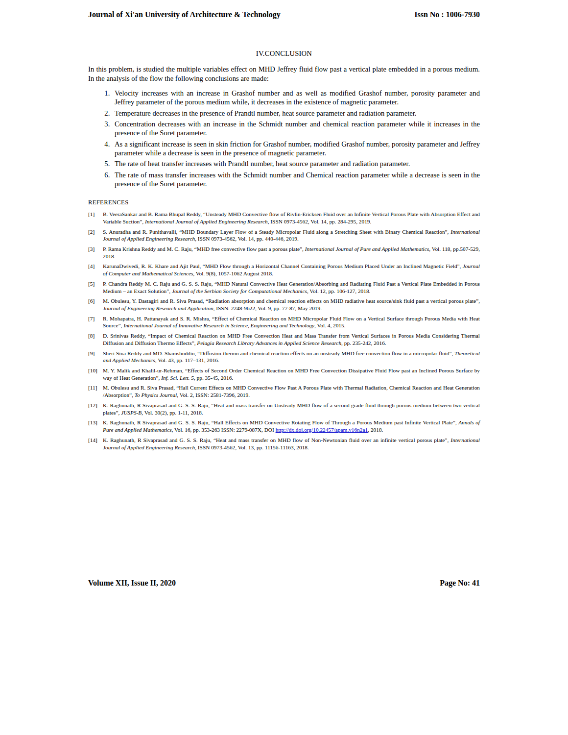Journal of Xi'an University of Architecture & Technology
Issn No : 1006-7930
IV.CONCLUSION
In this problem, is studied the multiple variables effect on MHD Jeffrey fluid flow past a vertical plate embedded in a porous medium. In the analysis of the flow the following conclusions are made:
Velocity increases with an increase in Grashof number and as well as modified Grashof number, porosity parameter and Jeffrey parameter of the porous medium while, it decreases in the existence of magnetic parameter.
Temperature decreases in the presence of Prandtl number, heat source parameter and radiation parameter.
Concentration decreases with an increase in the Schmidt number and chemical reaction parameter while it increases in the presence of the Soret parameter.
As a significant increase is seen in skin friction for Grashof number, modified Grashof number, porosity parameter and Jeffrey parameter while a decrease is seen in the presence of magnetic parameter.
The rate of heat transfer increases with Prandtl number, heat source parameter and radiation parameter.
The rate of mass transfer increases with the Schmidt number and Chemical reaction parameter while a decrease is seen in the presence of the Soret parameter.
REFERENCES
[1] B. VeeraSankar and B. Rama Bhupal Reddy, “Unsteady MHD Convective flow of Rivlin-Ericksen Fluid over an Infinite Vertical Porous Plate with Absorption Effect and Variable Suction”, International Journal of Applied Engineering Research, ISSN 0973-4562, Vol. 14, pp. 284-295, 2019.
[2] S. Anuradha and R. Punithavalli, “MHD Boundary Layer Flow of a Steady Micropolar Fluid along a Stretching Sheet with Binary Chemical Reaction”, International Journal of Applied Engineering Research, ISSN 0973-4562, Vol. 14, pp. 440-446, 2019.
[3] P. Rama Krishna Reddy and M. C. Raju, “MHD free convective flow past a porous plate”, International Journal of Pure and Applied Mathematics, Vol. 118, pp.507-529, 2018.
[4] KarunaDwivedi, R. K. Khare and Ajit Paul, “MHD Flow through a Horizontal Channel Containing Porous Medium Placed Under an Inclined Magnetic Field”, Journal of Computer and Mathematical Sciences, Vol. 9(8), 1057-1062 August 2018.
[5] P. Chandra Reddy M. C. Raju and G. S. S. Raju, “MHD Natural Convective Heat Generation/Absorbing and Radiating Fluid Past a Vertical Plate Embedded in Porous Medium – an Exact Solution”, Journal of the Serbian Society for Computational Mechanics, Vol. 12, pp. 106-127, 2018.
[6] M. Obulesu, Y. Dastagiri and R. Siva Prasad, “Radiation absorption and chemical reaction effects on MHD radiative heat source/sink fluid past a vertical porous plate”, Journal of Engineering Research and Application, ISSN: 2248-9622, Vol. 9, pp. 77-87, May 2019.
[7] R. Mohapatra, H. Pattanayak and S. R. Mishra, “Effect of Chemical Reaction on MHD Micropolar Fluid Flow on a Vertical Surface through Porous Media with Heat Source”, International Journal of Innovative Research in Science, Engineering and Technology, Vol. 4, 2015.
[8] D. Srinivas Reddy, “Impact of Chemical Reaction on MHD Free Convection Heat and Mass Transfer from Vertical Surfaces in Porous Media Considering Thermal Diffusion and Diffusion Thermo Effects”, Pelagia Research Library Advances in Applied Science Research, pp. 235-242, 2016.
[9] Sheri Siva Reddy and MD. Shamshuddin, “Diffusion-thermo and chemical reaction effects on an unsteady MHD free convection flow in a micropolar fluid”, Theoretical and Applied Mechanics, Vol. 43, pp. 117–131, 2016.
[10] M. Y. Malik and Khalil-ur-Rehman, “Effects of Second Order Chemical Reaction on MHD Free Convection Dissipative Fluid Flow past an Inclined Porous Surface by way of Heat Generation”, Inf. Sci. Lett. 5, pp. 35-45, 2016.
[11] M. Obulesu and R. Siva Prasad, “Hall Current Effects on MHD Convective Flow Past A Porous Plate with Thermal Radiation, Chemical Reaction and Heat Generation /Absorption”, To Physics Journal, Vol. 2, ISSN: 2581-7396, 2019.
[12] K. Raghunath, R Sivaprasad and G. S. S. Raju, “Heat and mass transfer on Unsteady MHD flow of a second grade fluid through porous medium between two vertical plates”, JUSPS-B, Vol. 30(2), pp. 1-11, 2018.
[13] K. Raghunath, R Sivaprasad and G. S. S. Raju, “Hall Effects on MHD Convective Rotating Flow of Through a Porous Medium past Infinite Vertical Plate”, Annals of Pure and Applied Mathematics, Vol. 16, pp. 353-263 ISSN: 2279-087X, DOI http://dx.doi.org/10.22457/apam.v16n2a1, 2018.
[14] K. Raghunath, R Sivaprasad and G. S. S. Raju, “Heat and mass transfer on MHD flow of Non-Newtonian fluid over an infinite vertical porous plate”, International Journal of Applied Engineering Research, ISSN 0973-4562, Vol. 13, pp. 11156-11163, 2018.
Volume XII, Issue II, 2020
Page No: 41